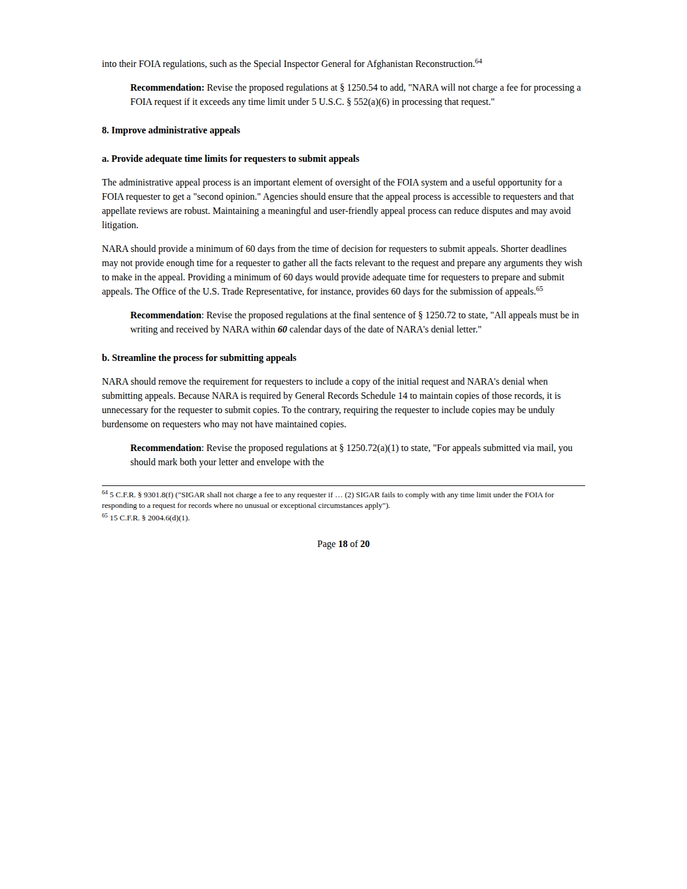into their FOIA regulations, such as the Special Inspector General for Afghanistan Reconstruction.64
Recommendation: Revise the proposed regulations at § 1250.54 to add, "NARA will not charge a fee for processing a FOIA request if it exceeds any time limit under 5 U.S.C. § 552(a)(6) in processing that request."
8. Improve administrative appeals
a. Provide adequate time limits for requesters to submit appeals
The administrative appeal process is an important element of oversight of the FOIA system and a useful opportunity for a FOIA requester to get a "second opinion." Agencies should ensure that the appeal process is accessible to requesters and that appellate reviews are robust. Maintaining a meaningful and user-friendly appeal process can reduce disputes and may avoid litigation.
NARA should provide a minimum of 60 days from the time of decision for requesters to submit appeals. Shorter deadlines may not provide enough time for a requester to gather all the facts relevant to the request and prepare any arguments they wish to make in the appeal. Providing a minimum of 60 days would provide adequate time for requesters to prepare and submit appeals. The Office of the U.S. Trade Representative, for instance, provides 60 days for the submission of appeals.65
Recommendation: Revise the proposed regulations at the final sentence of § 1250.72 to state, "All appeals must be in writing and received by NARA within 60 calendar days of the date of NARA's denial letter."
b. Streamline the process for submitting appeals
NARA should remove the requirement for requesters to include a copy of the initial request and NARA's denial when submitting appeals. Because NARA is required by General Records Schedule 14 to maintain copies of those records, it is unnecessary for the requester to submit copies. To the contrary, requiring the requester to include copies may be unduly burdensome on requesters who may not have maintained copies.
Recommendation: Revise the proposed regulations at § 1250.72(a)(1) to state, "For appeals submitted via mail, you should mark both your letter and envelope with the
64 5 C.F.R. § 9301.8(f) ("SIGAR shall not charge a fee to any requester if … (2) SIGAR fails to comply with any time limit under the FOIA for responding to a request for records where no unusual or exceptional circumstances apply").
65 15 C.F.R. § 2004.6(d)(1).
Page 18 of 20